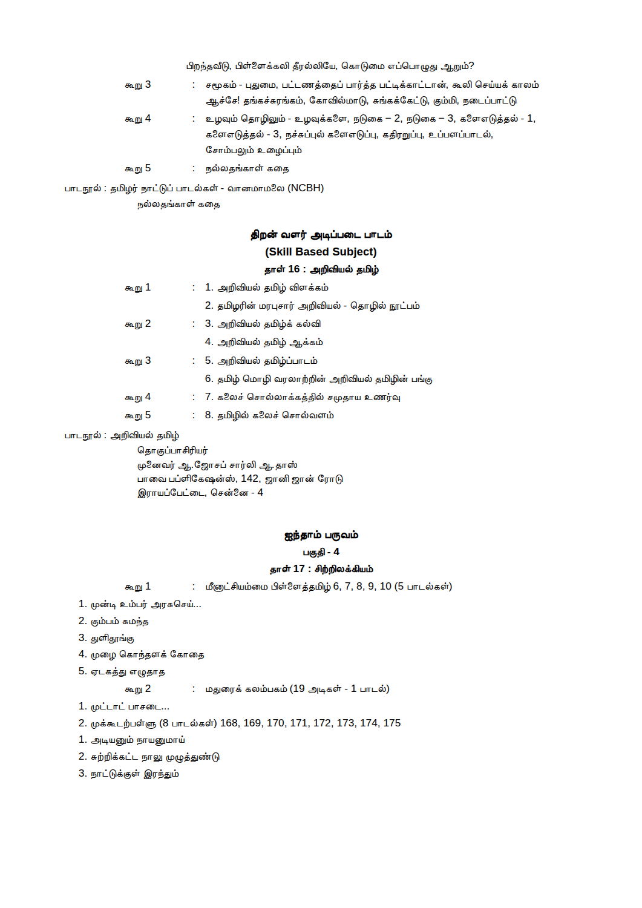பிறந்தவீடு, பிள்ளைக்கலி தீரல்லியே, கொடுமை எப்பொழுது ஆறும்?
| கூறு 3 | : | சமூகம் - புதுமை, பட்டணத்தைப் பார்த்த பட்டிக்காட்டான், கூலி செய்யக் காலம் ஆச்சே! தங்கச்சுரங்கம், கோவில்மாடு, சுங்கக்கேட்டு, கும்மி, நடைப்பாட்டு |
| கூறு 4 | : | உழவும் தொழிலும் - உழவுக்களை, நடுகை − 2, நடுகை − 3, களைஎடுத்தல் - 1, களைஎடுத்தல் - 3, நச்சுப்புல் களைஎடுப்பு, கதிரறுப்பு, உப்பளப்பாடல், சோம்பலும் உழைப்பும் |
| கூறு 5 | : | நல்லதங்காள் கதை |
பாடநூல் : தமிழர் நாட்டுப் பாடல்கள் - வானமாமலை (NCBH)
நல்லதங்காள் கதை
திறன் வளர் அடிப்படை பாடம்
(Skill Based Subject)
தாள் 16 : அறிவியல் தமிழ்
| கூறு 1 | : | 1. அறிவியல் தமிழ் விளக்கம் |
| | | 2. தமிழரின் மரபுசார் அறிவியல் - தொழில் நூட்பம் |
| கூறு 2 | : | 3. அறிவியல் தமிழ்க் கல்வி |
| | | 4. அறிவியல் தமிழ் ஆக்கம் |
| கூறு 3 | : | 5. அறிவியல் தமிழ்ப்பாடம் |
| | | 6. தமிழ் மொழி வரலாற்றின் அறிவியல் தமிழின் பங்கு |
| கூறு 4 | : | 7. கலைச் சொல்லாக்கத்தில் சமுதாய உணர்வு |
| கூறு 5 | : | 8. தமிழில் கலைச் சொல்வளம் |
பாடநூல் : அறிவியல் தமிழ்
தொகுப்பாசிரியர்
முனைவர் ஆ.ஜோசப் சார்லி ஆ.தாஸ்
பாவை பப்ளிகேஷன்ஸ், 142, ஜானி ஜான் ரோடு
இராயப்பேட்டை, சென்னை - 4
ஐந்தாம் பருவம்
பகுதி - 4
தாள் 17 : சிற்றிலக்கியம்
| கூறு 1 | : | மீனாட்சியம்மை பிள்ளைத்தமிழ் 6, 7, 8, 9, 10 (5 பாடல்கள்) |
முன்டி உம்பர் அரசுசெய்...
கும்பம் சுமந்த
துளிதூங்கு
முழை கொந்தளக் கோதை
ஏடகத்து எழுதாத
| கூறு 2 | : | மதுரைக் கலம்பகம் (19 அடிகள் - 1 பாடல்) |
முட்டாட் பாசடை...
முக்கூடற்பள்ளு (8 பாடல்கள்) 168, 169, 170, 171, 172, 173, 174, 175
அடியனும் நாயனுமாய்
சுற்றிக்கட்ட நாலு முழுத்துண்டு
நாட்டுக்குள் இரந்தும்